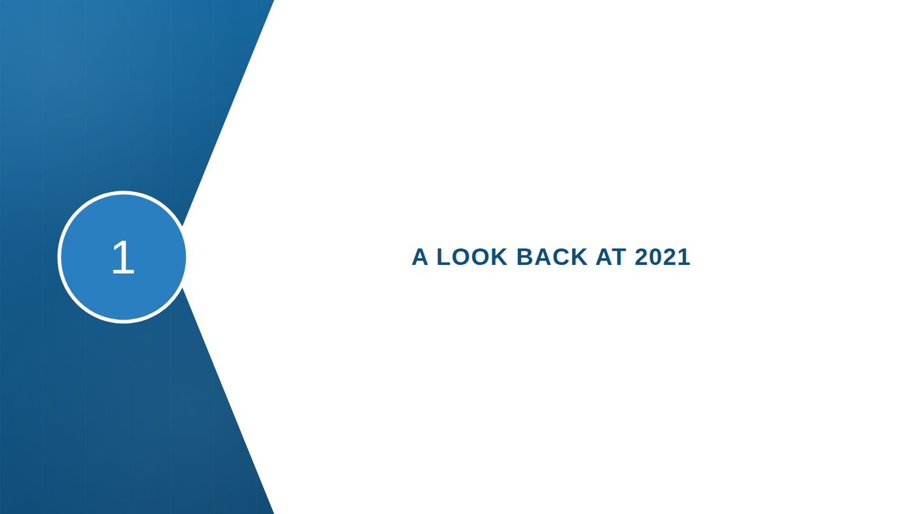1
A Look Back at 2021